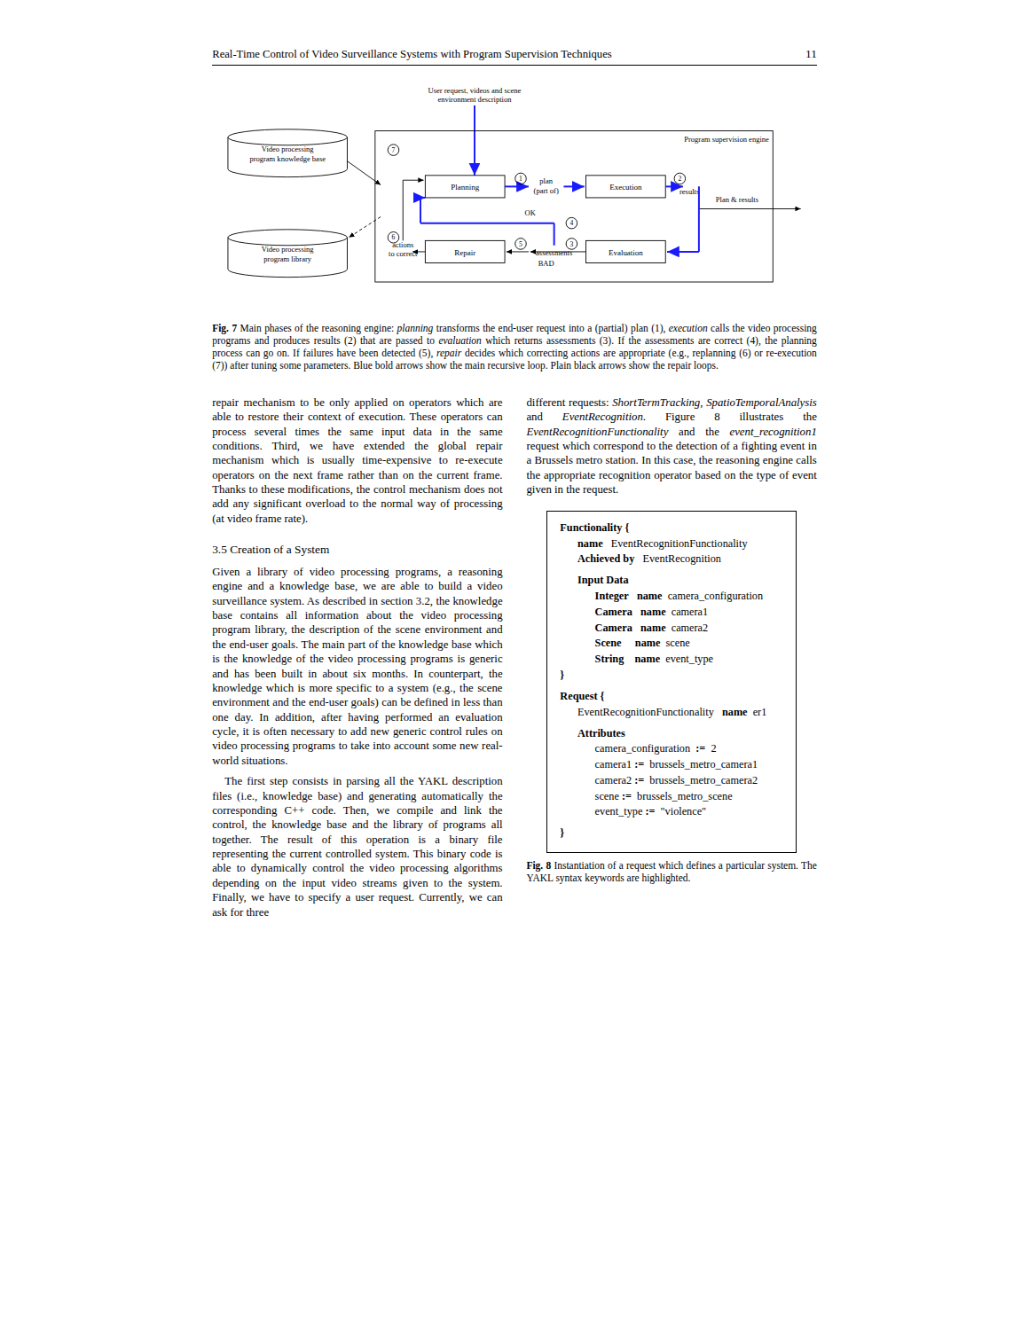Real-Time Control of Video Surveillance Systems with Program Supervision Techniques
11
User request, videos and scene environment description Program supervision engine Video processing program knowledge base Video processing program library Planning Execution Evaluation Repair plan (part of) results Plan & results assessments BAD OK actions to correct 1 2 3 4 5 6 7
Fig. 7 Main phases of the reasoning engine: planning transforms the end-user request into a (partial) plan (1), execution calls the video processing programs and produces results (2) that are passed to evaluation which returns assessments (3). If the assessments are correct (4), the planning process can go on. If failures have been detected (5), repair decides which correcting actions are appropriate (e.g., replanning (6) or re-execution (7)) after tuning some parameters. Blue bold arrows show the main recursive loop. Plain black arrows show the repair loops.
repair mechanism to be only applied on operators which are able to restore their context of execution. These operators can process several times the same input data in the same conditions. Third, we have extended the global repair mechanism which is usually time-expensive to re-execute operators on the next frame rather than on the current frame. Thanks to these modifications, the control mechanism does not add any significant overload to the normal way of processing (at video frame rate).
3.5 Creation of a System
Given a library of video processing programs, a reasoning engine and a knowledge base, we are able to build a video surveillance system. As described in section 3.2, the knowledge base contains all information about the video processing program library, the description of the scene environment and the end-user goals. The main part of the knowledge base which is the knowledge of the video processing programs is generic and has been built in about six months. In counterpart, the knowledge which is more specific to a system (e.g., the scene environment and the end-user goals) can be defined in less than one day. In addition, after having performed an evaluation cycle, it is often necessary to add new generic control rules on video processing programs to take into account some new real-world situations.
The first step consists in parsing all the YAKL description files (i.e., knowledge base) and generating automatically the corresponding C++ code. Then, we compile and link the control, the knowledge base and the library of programs all together. The result of this operation is a binary file representing the current controlled system. This binary code is able to dynamically control the video processing algorithms depending on the input video streams given to the system. Finally, we have to specify a user request. Currently, we can ask for three
different requests: ShortTermTracking, SpatioTemporalAnalysis and EventRecognition. Figure 8 illustrates the EventRecognitionFunctionality and the event_recognition1 request which correspond to the detection of a fighting event in a Brussels metro station. In this case, the reasoning engine calls the appropriate recognition operator based on the type of event given in the request.
Functionality { name EventRecognitionFunctionality Achieved by EventRecognition
Input Data Integer name camera_configuration Camera name camera1 Camera name camera2 Scene name scene String name event_type }
Request { EventRecognitionFunctionality name er1
Attributes camera_configuration := 2 camera1 := brussels_metro_camera1 camera2 := brussels_metro_camera2 scene := brussels_metro_scene event_type := "violence"
}
Fig. 8 Instantiation of a request which defines a particular system. The YAKL syntax keywords are highlighted.